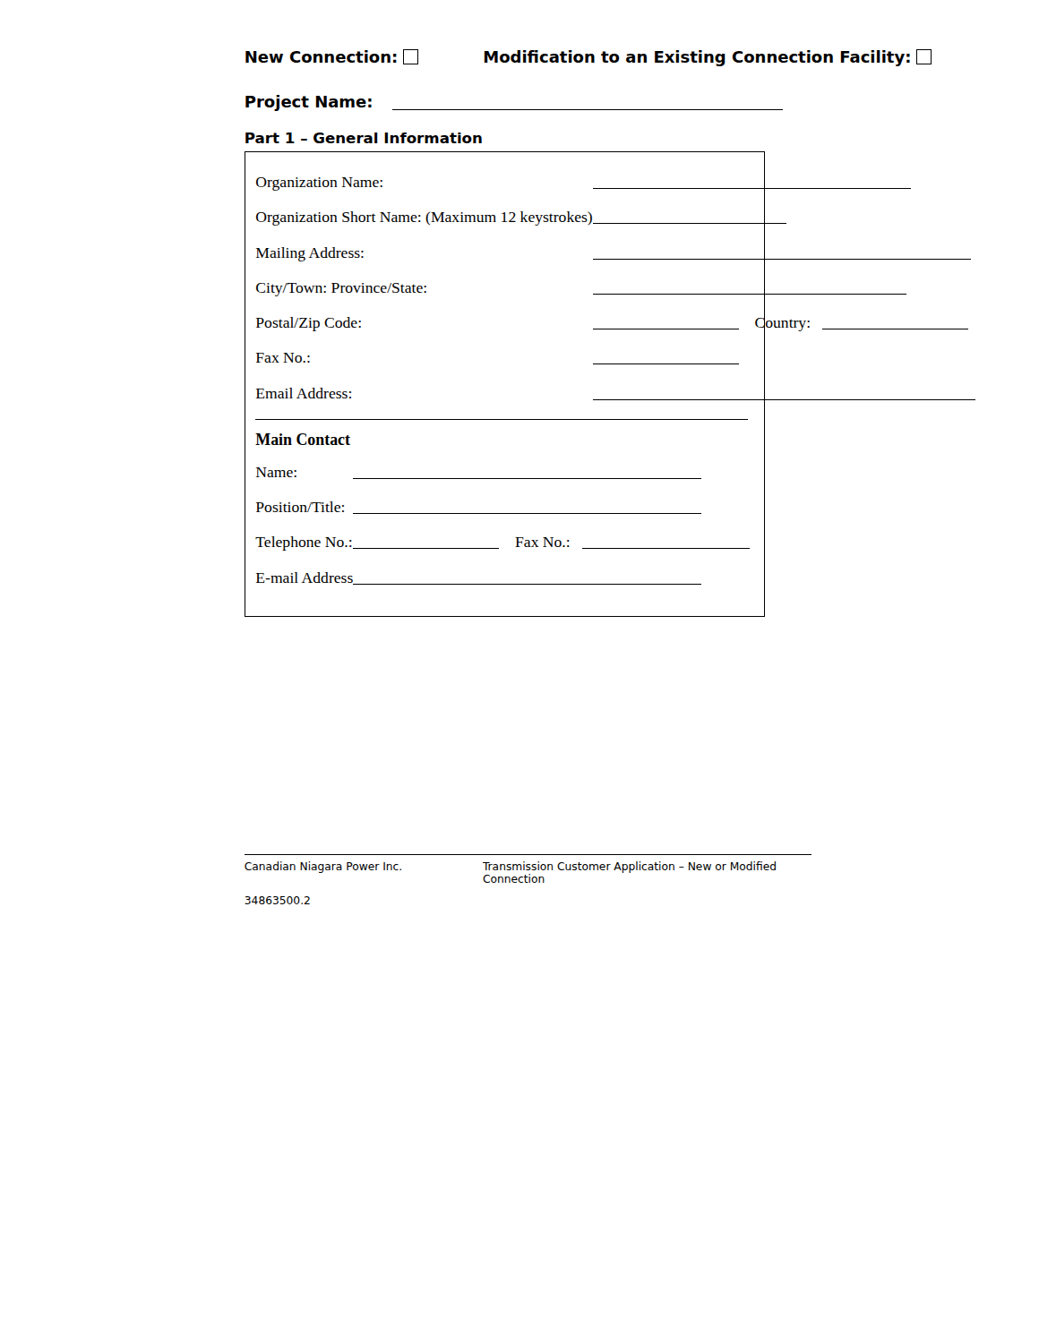New Connection: Modification to an Existing Connection Facility:
Project Name:
Part 1 – General Information
| Organization Name: | |
| Organization Short Name: (Maximum 12 keystrokes) | |
| Mailing Address: | |
| City/Town: Province/State: | |
| Postal/Zip Code: | Country: |
| Fax No.: | |
| Email Address: | |
Main Contact
| Name: | |
| Position/Title: | |
| Telephone No.: | Fax No.: |
| E-mail Address | |
| Canadian Niagara Power Inc. | Transmission Customer Application – New or Modified Connection |
34863500.2